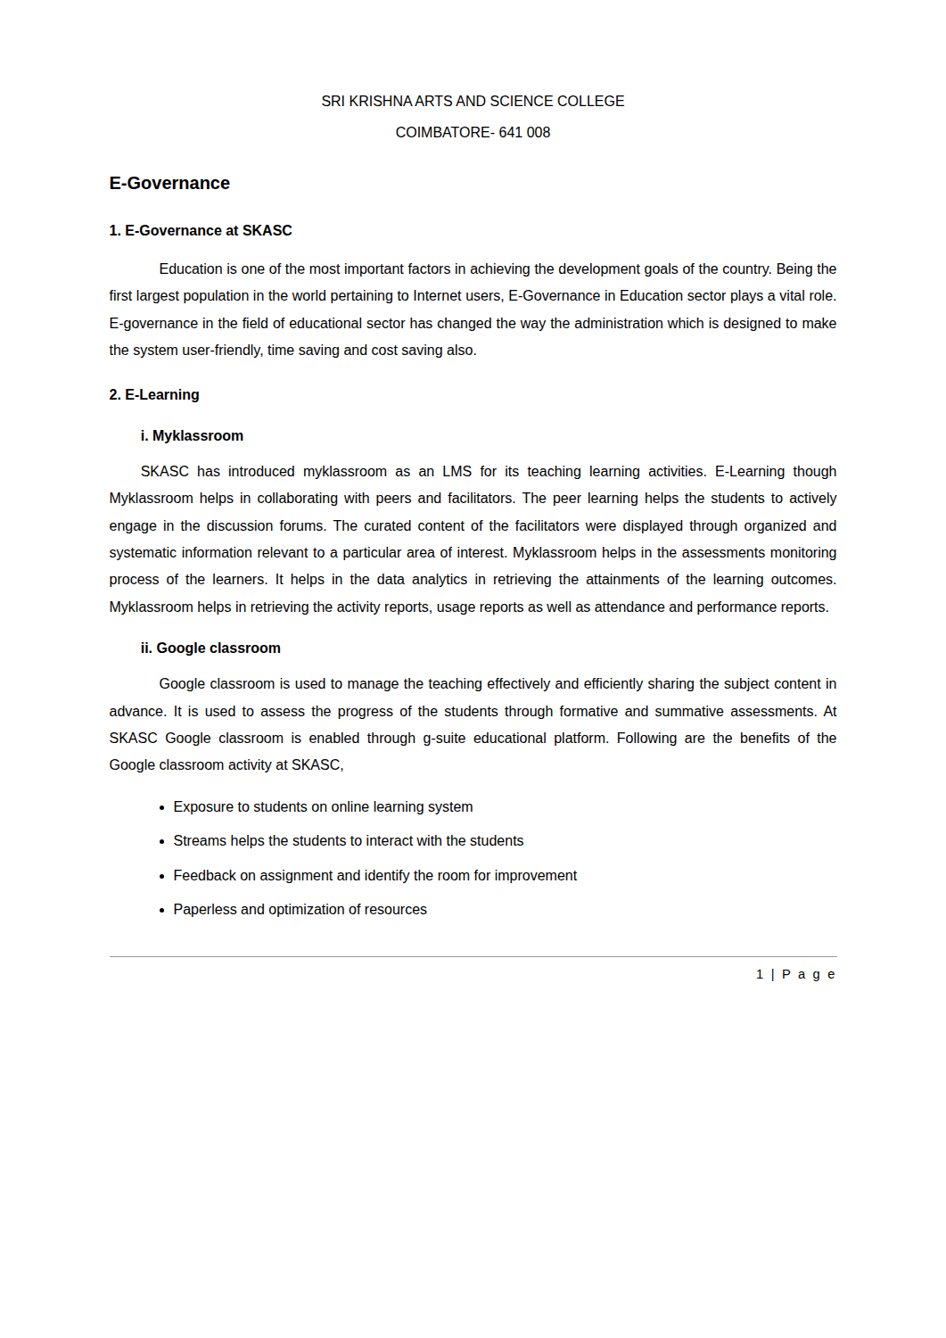SRI KRISHNA ARTS AND SCIENCE COLLEGE
COIMBATORE- 641 008
E-Governance
1. E-Governance at SKASC
Education is one of the most important factors in achieving the development goals of the country. Being the first largest population in the world pertaining to Internet users, E-Governance in Education sector plays a vital role. E-governance in the field of educational sector has changed the way the administration which is designed to make the system user-friendly, time saving and cost saving also.
2. E-Learning
i. Myklassroom
SKASC has introduced myklassroom as an LMS for its teaching learning activities. E-Learning though Myklassroom helps in collaborating with peers and facilitators. The peer learning helps the students to actively engage in the discussion forums. The curated content of the facilitators were displayed through organized and systematic information relevant to a particular area of interest. Myklassroom helps in the assessments monitoring process of the learners. It helps in the data analytics in retrieving the attainments of the learning outcomes. Myklassroom helps in retrieving the activity reports, usage reports as well as attendance and performance reports.
ii. Google classroom
Google classroom is used to manage the teaching effectively and efficiently sharing the subject content in advance. It is used to assess the progress of the students through formative and summative assessments. At SKASC Google classroom is enabled through g-suite educational platform. Following are the benefits of the Google classroom activity at SKASC,
Exposure to students on online learning system
Streams helps the students to interact with the students
Feedback on assignment and identify the room for improvement
Paperless and optimization of resources
1 | P a g e